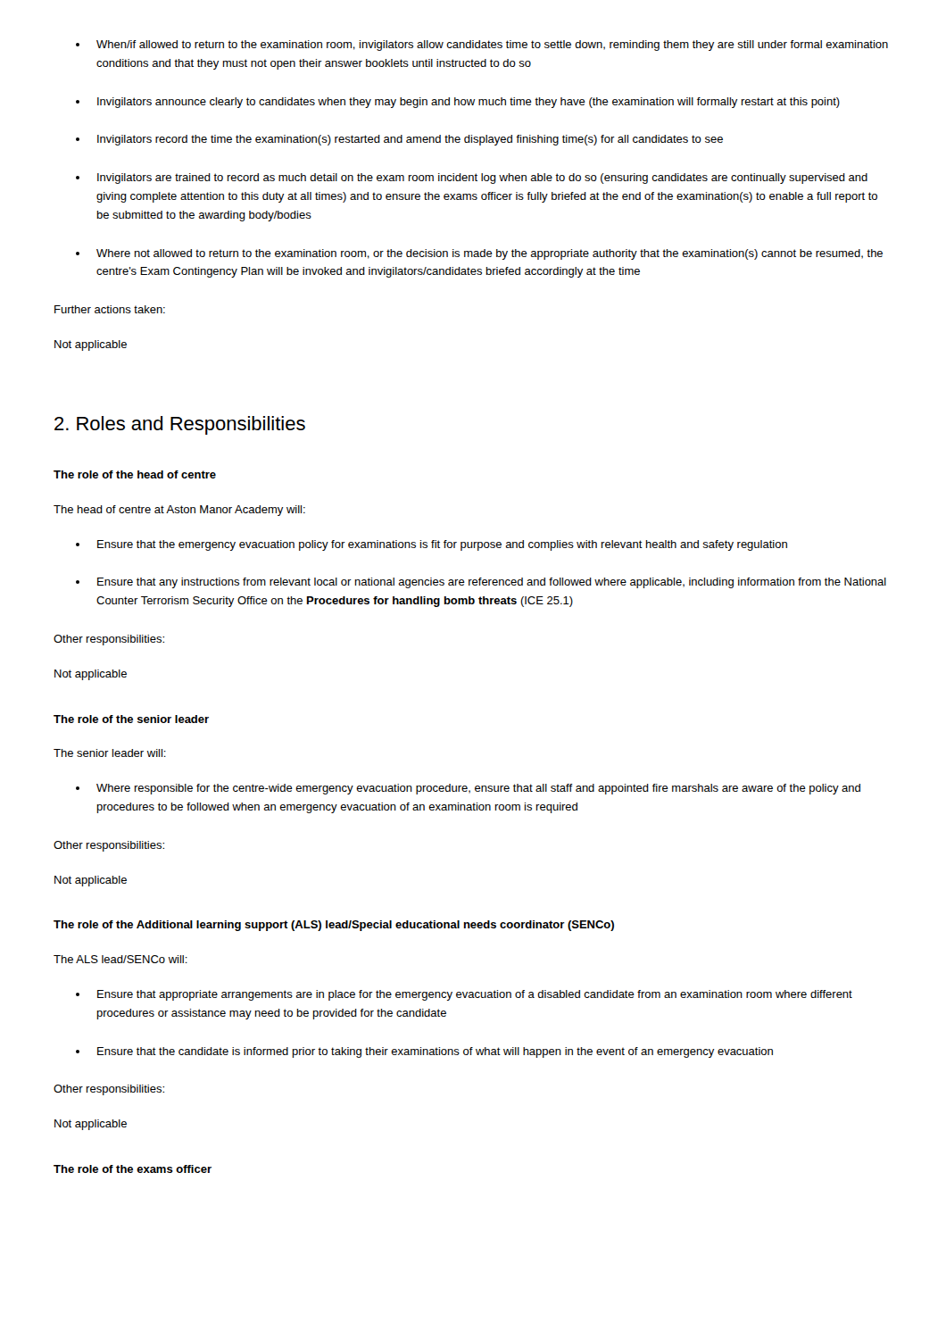When/if allowed to return to the examination room, invigilators allow candidates time to settle down, reminding them they are still under formal examination conditions and that they must not open their answer booklets until instructed to do so
Invigilators announce clearly to candidates when they may begin and how much time they have (the examination will formally restart at this point)
Invigilators record the time the examination(s) restarted and amend the displayed finishing time(s) for all candidates to see
Invigilators are trained to record as much detail on the exam room incident log when able to do so (ensuring candidates are continually supervised and giving complete attention to this duty at all times) and to ensure the exams officer is fully briefed at the end of the examination(s) to enable a full report to be submitted to the awarding body/bodies
Where not allowed to return to the examination room, or the decision is made by the appropriate authority that the examination(s) cannot be resumed, the centre's Exam Contingency Plan will be invoked and invigilators/candidates briefed accordingly at the time
Further actions taken:
Not applicable
2. Roles and Responsibilities
The role of the head of centre
The head of centre at Aston Manor Academy will:
Ensure that the emergency evacuation policy for examinations is fit for purpose and complies with relevant health and safety regulation
Ensure that any instructions from relevant local or national agencies are referenced and followed where applicable, including information from the National Counter Terrorism Security Office on the Procedures for handling bomb threats (ICE 25.1)
Other responsibilities:
Not applicable
The role of the senior leader
The senior leader will:
Where responsible for the centre-wide emergency evacuation procedure, ensure that all staff and appointed fire marshals are aware of the policy and procedures to be followed when an emergency evacuation of an examination room is required
Other responsibilities:
Not applicable
The role of the Additional learning support (ALS) lead/Special educational needs coordinator (SENCo)
The ALS lead/SENCo will:
Ensure that appropriate arrangements are in place for the emergency evacuation of a disabled candidate from an examination room where different procedures or assistance may need to be provided for the candidate
Ensure that the candidate is informed prior to taking their examinations of what will happen in the event of an emergency evacuation
Other responsibilities:
Not applicable
The role of the exams officer